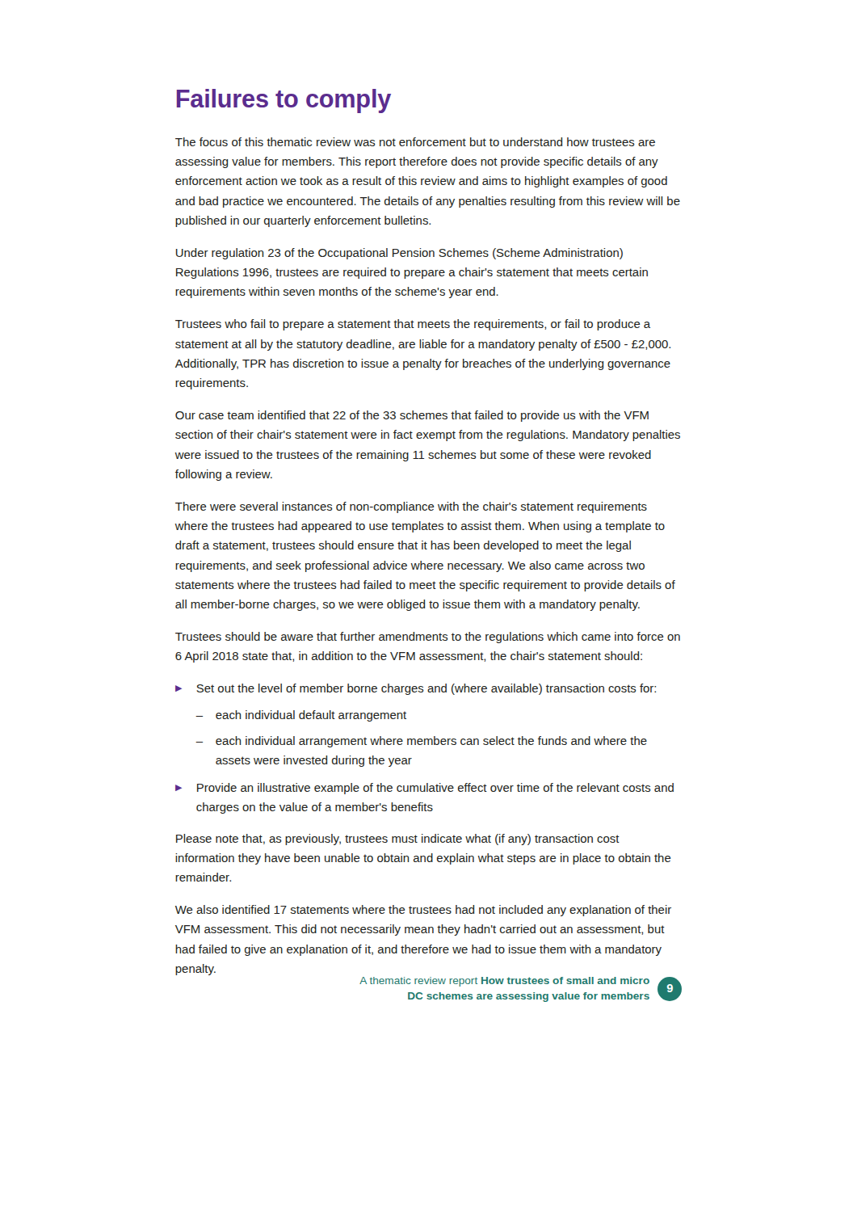Failures to comply
The focus of this thematic review was not enforcement but to understand how trustees are assessing value for members. This report therefore does not provide specific details of any enforcement action we took as a result of this review and aims to highlight examples of good and bad practice we encountered. The details of any penalties resulting from this review will be published in our quarterly enforcement bulletins.
Under regulation 23 of the Occupational Pension Schemes (Scheme Administration) Regulations 1996, trustees are required to prepare a chair's statement that meets certain requirements within seven months of the scheme's year end.
Trustees who fail to prepare a statement that meets the requirements, or fail to produce a statement at all by the statutory deadline, are liable for a mandatory penalty of £500 - £2,000. Additionally, TPR has discretion to issue a penalty for breaches of the underlying governance requirements.
Our case team identified that 22 of the 33 schemes that failed to provide us with the VFM section of their chair's statement were in fact exempt from the regulations. Mandatory penalties were issued to the trustees of the remaining 11 schemes but some of these were revoked following a review.
There were several instances of non-compliance with the chair's statement requirements where the trustees had appeared to use templates to assist them. When using a template to draft a statement, trustees should ensure that it has been developed to meet the legal requirements, and seek professional advice where necessary. We also came across two statements where the trustees had failed to meet the specific requirement to provide details of all member-borne charges, so we were obliged to issue them with a mandatory penalty.
Trustees should be aware that further amendments to the regulations which came into force on 6 April 2018 state that, in addition to the VFM assessment, the chair's statement should:
Set out the level of member borne charges and (where available) transaction costs for:
each individual default arrangement
each individual arrangement where members can select the funds and where the assets were invested during the year
Provide an illustrative example of the cumulative effect over time of the relevant costs and charges on the value of a member's benefits
Please note that, as previously, trustees must indicate what (if any) transaction cost information they have been unable to obtain and explain what steps are in place to obtain the remainder.
We also identified 17 statements where the trustees had not included any explanation of their VFM assessment. This did not necessarily mean they hadn't carried out an assessment, but had failed to give an explanation of it, and therefore we had to issue them with a mandatory penalty.
A thematic review report How trustees of small and micro
DC schemes are assessing value for members
9